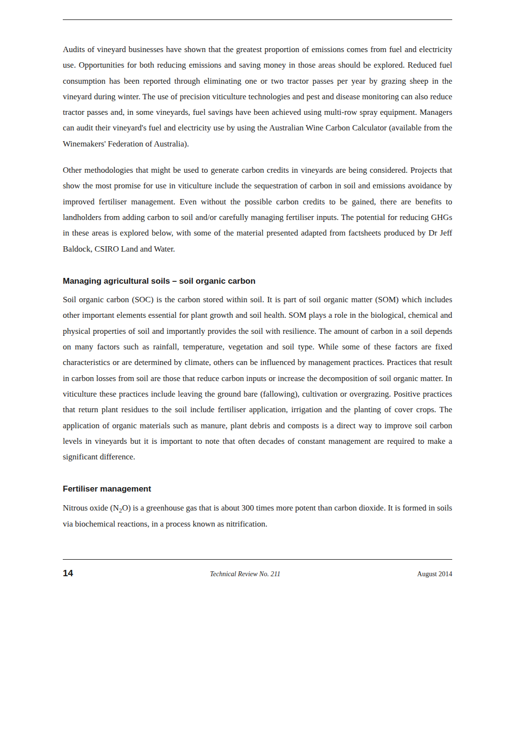Audits of vineyard businesses have shown that the greatest proportion of emissions comes from fuel and electricity use. Opportunities for both reducing emissions and saving money in those areas should be explored. Reduced fuel consumption has been reported through eliminating one or two tractor passes per year by grazing sheep in the vineyard during winter. The use of precision viticulture technologies and pest and disease monitoring can also reduce tractor passes and, in some vineyards, fuel savings have been achieved using multi-row spray equipment. Managers can audit their vineyard's fuel and electricity use by using the Australian Wine Carbon Calculator (available from the Winemakers' Federation of Australia).
Other methodologies that might be used to generate carbon credits in vineyards are being considered. Projects that show the most promise for use in viticulture include the sequestration of carbon in soil and emissions avoidance by improved fertiliser management. Even without the possible carbon credits to be gained, there are benefits to landholders from adding carbon to soil and/or carefully managing fertiliser inputs. The potential for reducing GHGs in these areas is explored below, with some of the material presented adapted from factsheets produced by Dr Jeff Baldock, CSIRO Land and Water.
Managing agricultural soils – soil organic carbon
Soil organic carbon (SOC) is the carbon stored within soil. It is part of soil organic matter (SOM) which includes other important elements essential for plant growth and soil health. SOM plays a role in the biological, chemical and physical properties of soil and importantly provides the soil with resilience. The amount of carbon in a soil depends on many factors such as rainfall, temperature, vegetation and soil type. While some of these factors are fixed characteristics or are determined by climate, others can be influenced by management practices. Practices that result in carbon losses from soil are those that reduce carbon inputs or increase the decomposition of soil organic matter. In viticulture these practices include leaving the ground bare (fallowing), cultivation or overgrazing. Positive practices that return plant residues to the soil include fertiliser application, irrigation and the planting of cover crops. The application of organic materials such as manure, plant debris and composts is a direct way to improve soil carbon levels in vineyards but it is important to note that often decades of constant management are required to make a significant difference.
Fertiliser management
Nitrous oxide (N2O) is a greenhouse gas that is about 300 times more potent than carbon dioxide. It is formed in soils via biochemical reactions, in a process known as nitrification.
14 Technical Review No. 211 August 2014